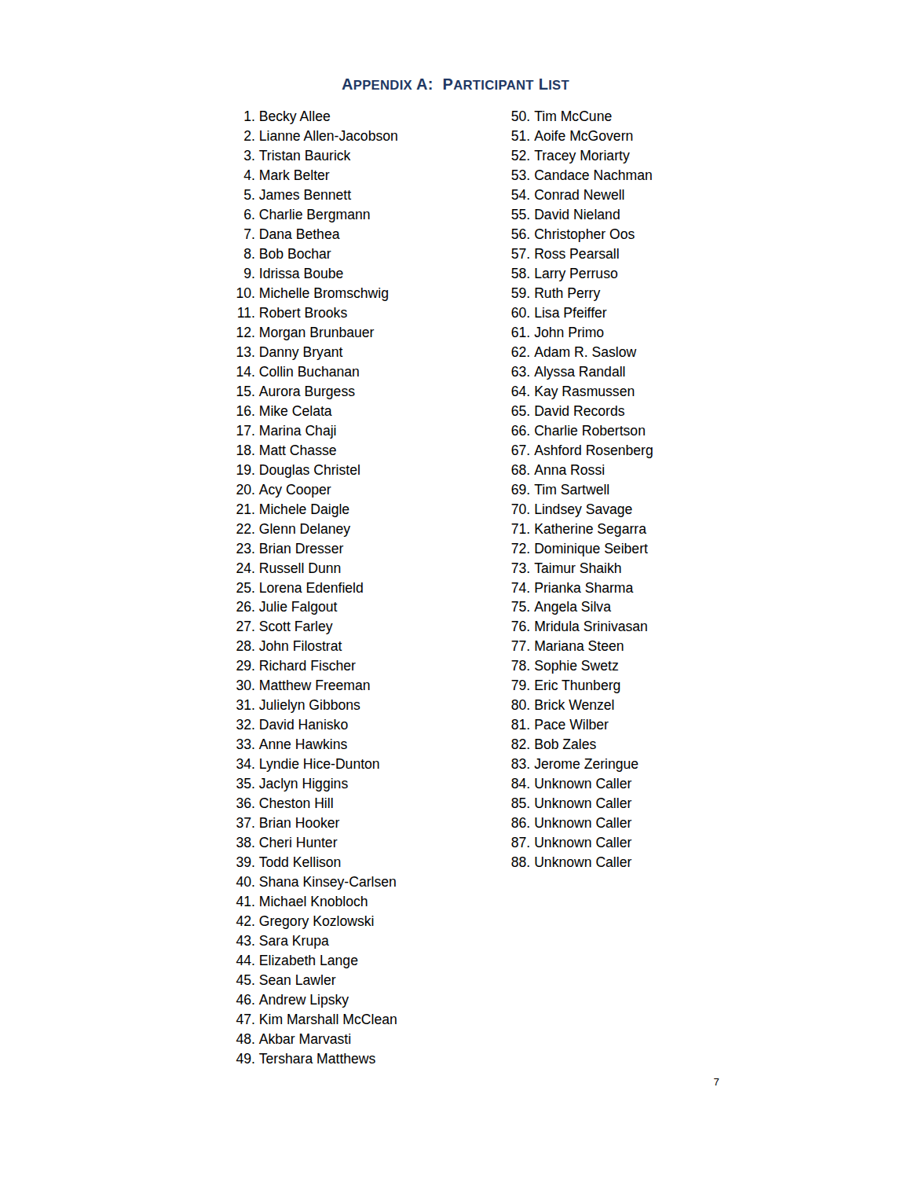APPENDIX A: PARTICIPANT LIST
Becky Allee
Lianne Allen-Jacobson
Tristan Baurick
Mark Belter
James Bennett
Charlie Bergmann
Dana Bethea
Bob Bochar
Idrissa Boube
Michelle Bromschwig
Robert Brooks
Morgan Brunbauer
Danny Bryant
Collin Buchanan
Aurora Burgess
Mike Celata
Marina Chaji
Matt Chasse
Douglas Christel
Acy Cooper
Michele Daigle
Glenn Delaney
Brian Dresser
Russell Dunn
Lorena Edenfield
Julie Falgout
Scott Farley
John Filostrat
Richard Fischer
Matthew Freeman
Julielyn Gibbons
David Hanisko
Anne Hawkins
Lyndie Hice-Dunton
Jaclyn Higgins
Cheston Hill
Brian Hooker
Cheri Hunter
Todd Kellison
Shana Kinsey-Carlsen
Michael Knobloch
Gregory Kozlowski
Sara Krupa
Elizabeth Lange
Sean Lawler
Andrew Lipsky
Kim Marshall McClean
Akbar Marvasti
Tershara Matthews
Tim McCune
Aoife McGovern
Tracey Moriarty
Candace Nachman
Conrad Newell
David Nieland
Christopher Oos
Ross Pearsall
Larry Perruso
Ruth Perry
Lisa Pfeiffer
John Primo
Adam R. Saslow
Alyssa Randall
Kay Rasmussen
David Records
Charlie Robertson
Ashford Rosenberg
Anna Rossi
Tim Sartwell
Lindsey Savage
Katherine Segarra
Dominique Seibert
Taimur Shaikh
Prianka Sharma
Angela Silva
Mridula Srinivasan
Mariana Steen
Sophie Swetz
Eric Thunberg
Brick Wenzel
Pace Wilber
Bob Zales
Jerome Zeringue
Unknown Caller
Unknown Caller
Unknown Caller
Unknown Caller
Unknown Caller
7